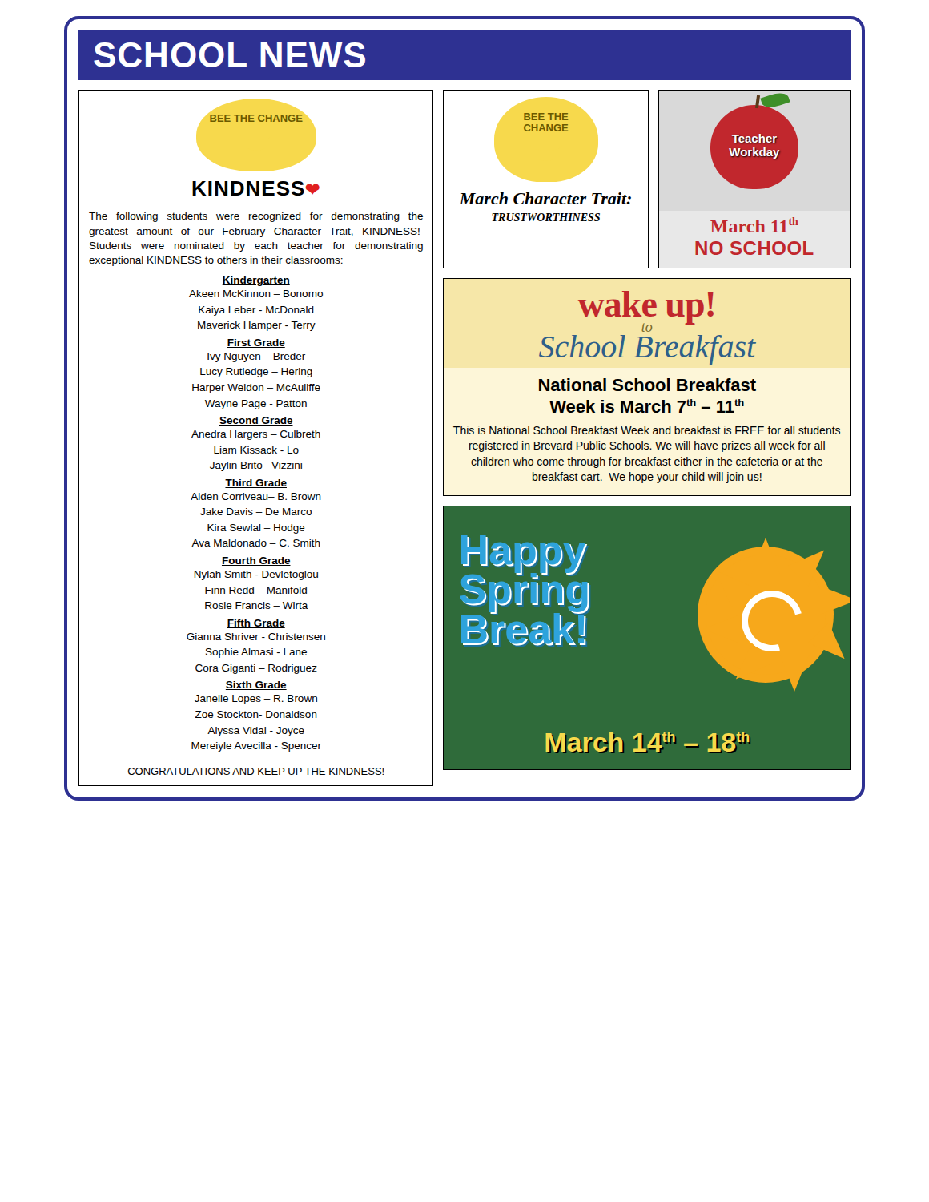SCHOOL NEWS
BEE THE CHANGE
KINDNESS❤
The following students were recognized for demonstrating the greatest amount of our February Character Trait, KINDNESS! Students were nominated by each teacher for demonstrating exceptional KINDNESS to others in their classrooms:
Kindergarten
Akeen McKinnon – Bonomo
Kaiya Leber - McDonald
Maverick Hamper - Terry
First Grade
Ivy Nguyen – Breder
Lucy Rutledge – Hering
Harper Weldon – McAuliffe
Wayne Page - Patton
Second Grade
Anedra Hargers – Culbreth
Liam Kissack - Lo
Jaylin Brito– Vizzini
Third Grade
Aiden Corriveau– B. Brown
Jake Davis – De Marco
Kira Sewlal – Hodge
Ava Maldonado – C. Smith
Fourth Grade
Nylah Smith - Devletoglou
Finn Redd – Manifold
Rosie Francis – Wirta
Fifth Grade
Gianna Shriver - Christensen
Sophie Almasi - Lane
Cora Giganti – Rodriguez
Sixth Grade
Janelle Lopes – R. Brown
Zoe Stockton- Donaldson
Alyssa Vidal - Joyce
Mereiyle Avecilla - Spencer
CONGRATULATIONS AND KEEP UP THE KINDNESS!
BEE THE CHANGE
March Character Trait: TRUSTWORTHINESS
Teacher
Workday
March 11th
NO SCHOOL
wake up!
to
School Breakfast
National School Breakfast
Week is March 7th – 11th
This is National School Breakfast Week and breakfast is FREE for all students registered in Brevard Public Schools. We will have prizes all week for all children who come through for breakfast either in the cafeteria or at the breakfast cart. We hope your child will join us!
Happy
Spring
Break!
March 14th – 18th